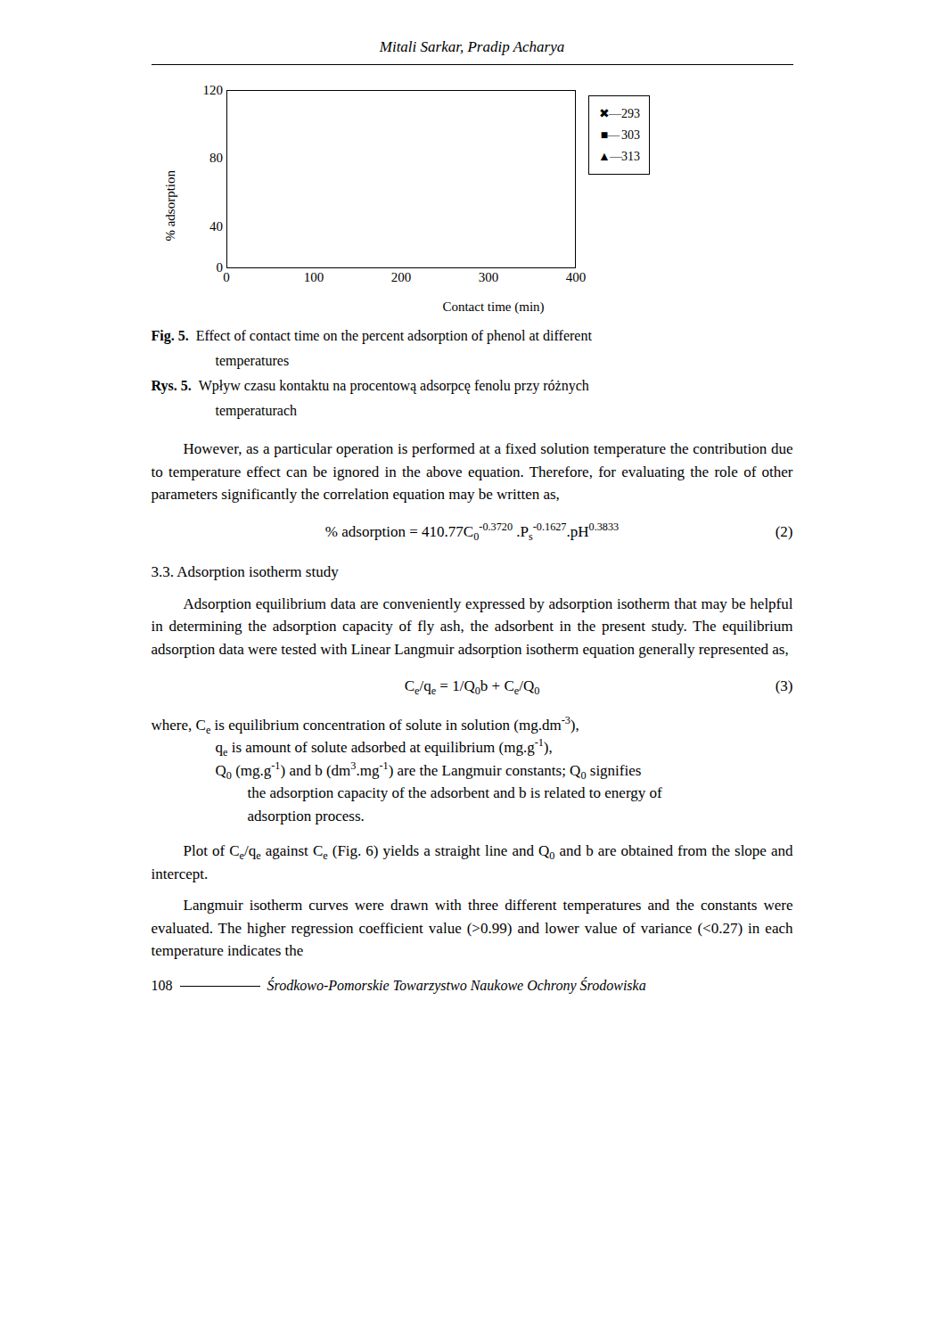Mitali Sarkar, Pradip Acharya
% adsorption
120
80
40
0
0
100
200
300
400
✖—293
■—303
▲—313
Contact time (min)
Fig. 5. Effect of contact time on the percent adsorption of phenol at different
temperatures
Rys. 5. Wpływ czasu kontaktu na procentową adsorpcę fenolu przy różnych
temperaturach
However, as a particular operation is performed at a fixed solution temperature the contribution due to temperature effect can be ignored in the above equation. Therefore, for evaluating the role of other parameters significantly the correlation equation may be written as,
% adsorption = 410.77C0-0.3720 .Ps-0.1627.pH0.3833 (2)
3.3. Adsorption isotherm study
Adsorption equilibrium data are conveniently expressed by adsorption isotherm that may be helpful in determining the adsorption capacity of fly ash, the adsorbent in the present study. The equilibrium adsorption data were tested with Linear Langmuir adsorption isotherm equation generally represented as,
Ce/qe = 1/Q0b + Ce/Q0 (3)
where, Ce is equilibrium concentration of solute in solution (mg.dm-3), qe is amount of solute adsorbed at equilibrium (mg.g-1), Q0 (mg.g-1) and b (dm3.mg-1) are the Langmuir constants; Q0 signifies the adsorption capacity of the adsorbent and b is related to energy of adsorption process.
Plot of Ce/qe against Ce (Fig. 6) yields a straight line and Q0 and b are obtained from the slope and intercept.
Langmuir isotherm curves were drawn with three different temperatures and the constants were evaluated. The higher regression coefficient value (>0.99) and lower value of variance (<0.27) in each temperature indicates the
108 Środkowo-Pomorskie Towarzystwo Naukowe Ochrony Środowiska